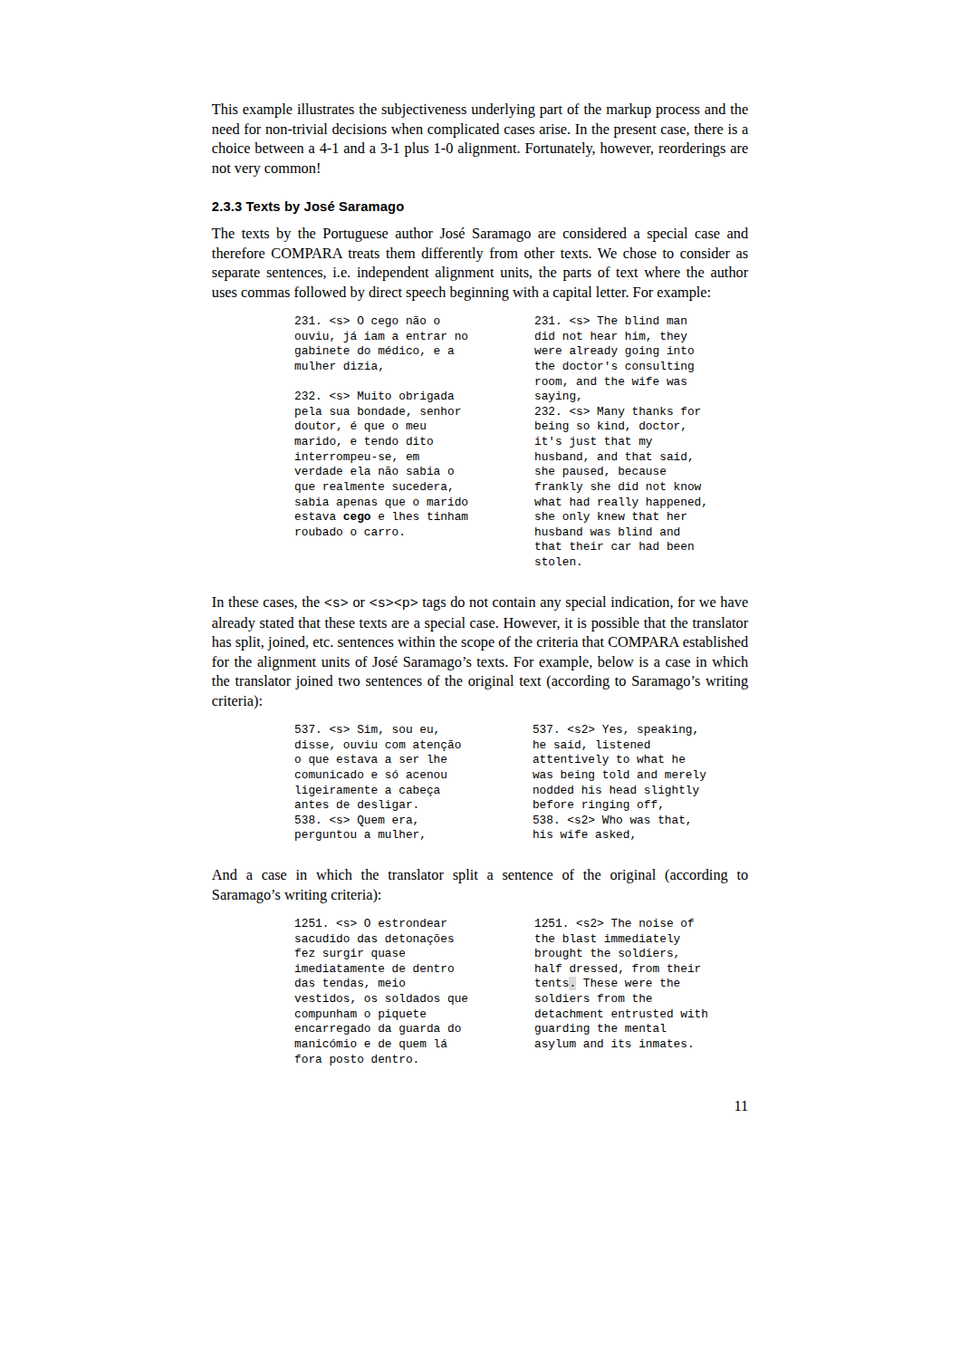This example illustrates the subjectiveness underlying part of the markup process and the need for non-trivial decisions when complicated cases arise. In the present case, there is a choice between a 4-1 and a 3-1 plus 1-0 alignment. Fortunately, however, reorderings are not very common!
2.3.3 Texts by José Saramago
The texts by the Portuguese author José Saramago are considered a special case and therefore COMPARA treats them differently from other texts. We chose to consider as separate sentences, i.e. independent alignment units, the parts of text where the author uses commas followed by direct speech beginning with a capital letter. For example:
| 231. <s> O cego não o ouviu, já iam a entrar no gabinete do médico, e a mulher dizia, 232. <s> Muito obrigada pela sua bondade, senhor doutor, é que o meu marido, e tendo dito interrompeu-se, em verdade ela não sabia o que realmente sucedera, sabia apenas que o marido estava cego e lhes tinham roubado o carro. | 231. <s> The blind man did not hear him, they were already going into the doctor's consulting room, and the wife was saying, 232. <s> Many thanks for being so kind, doctor, it's just that my husband, and that said, she paused, because frankly she did not know what had really happened, she only knew that her husband was blind and that their car had been stolen. |
In these cases, the <s> or <s><p> tags do not contain any special indication, for we have already stated that these texts are a special case. However, it is possible that the translator has split, joined, etc. sentences within the scope of the criteria that COMPARA established for the alignment units of José Saramago’s texts. For example, below is a case in which the translator joined two sentences of the original text (according to Saramago’s writing criteria):
| 537. <s> Sim, sou eu, disse, ouviu com atenção o que estava a ser lhe comunicado e só acenou ligeiramente a cabeça antes de desligar. 538. <s> Quem era, perguntou a mulher, | 537. <s2> Yes, speaking, he said, listened attentively to what he was being told and merely nodded his head slightly before ringing off, 538. <s2> Who was that, his wife asked, |
And a case in which the translator split a sentence of the original (according to Saramago’s writing criteria):
| 1251. <s> O estrondear sacudido das detonações fez surgir quase imediatamente de dentro das tendas, meio vestidos, os soldados que compunham o piquete encarregado da guarda do manicómio e de quem lá fora posto dentro. | 1251. <s2> The noise of the blast immediately brought the soldiers, half dressed, from their tents . These were the soldiers from the detachment entrusted with guarding the mental asylum and its inmates. |
11